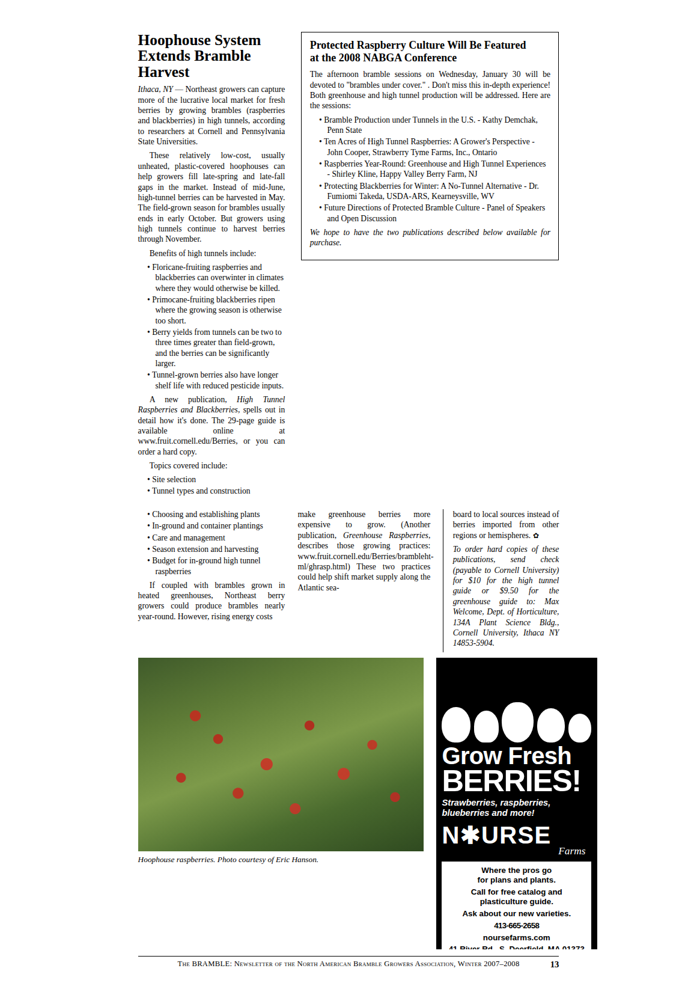Hoophouse System Extends Bramble Harvest
Ithaca, NY — Northeast growers can capture more of the lucrative local market for fresh berries by growing brambles (raspberries and blackberries) in high tunnels, according to researchers at Cornell and Pennsylvania State Universities.
These relatively low-cost, usually unheated, plastic-covered hoophouses can help growers fill late-spring and late-fall gaps in the market. Instead of mid-June, high-tunnel berries can be harvested in May. The field-grown season for brambles usually ends in early October. But growers using high tunnels continue to harvest berries through November.
Benefits of high tunnels include:
Floricane-fruiting raspberries and blackberries can overwinter in climates where they would otherwise be killed.
Primocane-fruiting blackberries ripen where the growing season is otherwise too short.
Berry yields from tunnels can be two to three times greater than field-grown, and the berries can be significantly larger.
Tunnel-grown berries also have longer shelf life with reduced pesticide inputs.
A new publication, High Tunnel Raspberries and Blackberries, spells out in detail how it's done. The 29-page guide is available online at www.fruit.cornell.edu/Berries, or you can order a hard copy.
Topics covered include:
Site selection
Tunnel types and construction
Protected Raspberry Culture Will Be Featured
at the 2008 NABGA Conference
The afternoon bramble sessions on Wednesday, January 30 will be devoted to "brambles under cover." . Don't miss this in-depth experience! Both greenhouse and high tunnel production will be addressed. Here are the sessions:
Bramble Production under Tunnels in the U.S. - Kathy Demchak, Penn State
Ten Acres of High Tunnel Raspberries: A Grower's Perspective - John Cooper, Strawberry Tyme Farms, Inc., Ontario
Raspberries Year-Round: Greenhouse and High Tunnel Experiences - Shirley Kline, Happy Valley Berry Farm, NJ
Protecting Blackberries for Winter: A No-Tunnel Alternative - Dr. Fumiomi Takeda, USDA-ARS, Kearneysville, WV
Future Directions of Protected Bramble Culture - Panel of Speakers and Open Discussion
We hope to have the two publications described below available for purchase.
Choosing and establishing plants
In-ground and container plantings
Care and management
Season extension and harvesting
Budget for in-ground high tunnel raspberries
If coupled with brambles grown in heated greenhouses, Northeast berry growers could produce brambles nearly year-round. However, rising energy costs
make greenhouse berries more expensive to grow. (Another publication, Greenhouse Raspberries, describes those growing practices: www.fruit.cornell.edu/Berries/brambleht-ml/ghrasp.html) These two practices could help shift market supply along the Atlantic sea-
board to local sources instead of berries imported from other regions or hemispheres. ✿
To order hard copies of these publications, send check (payable to Cornell University) for $10 for the high tunnel guide or $9.50 for the greenhouse guide to: Max Welcome, Dept. of Horticulture, 134A Plant Science Bldg., Cornell University, Ithaca NY 14853-5904.
Hoophouse raspberries. Photo courtesy of Eric Hanson.
Grow Fresh
BERRIES!
Strawberries, raspberries,
blueberries and more!
N✱URSE
Farms
Where the pros go
for plans and plants.
Call for free catalog and
plasticulture guide.
Ask about our new varieties.
413-665-2658
noursefarms.com
41 River Rd., S. Deerfield, MA 01373
The BRAMBLE: Newsletter of the North American Bramble Growers Association, Winter 2007–2008 13